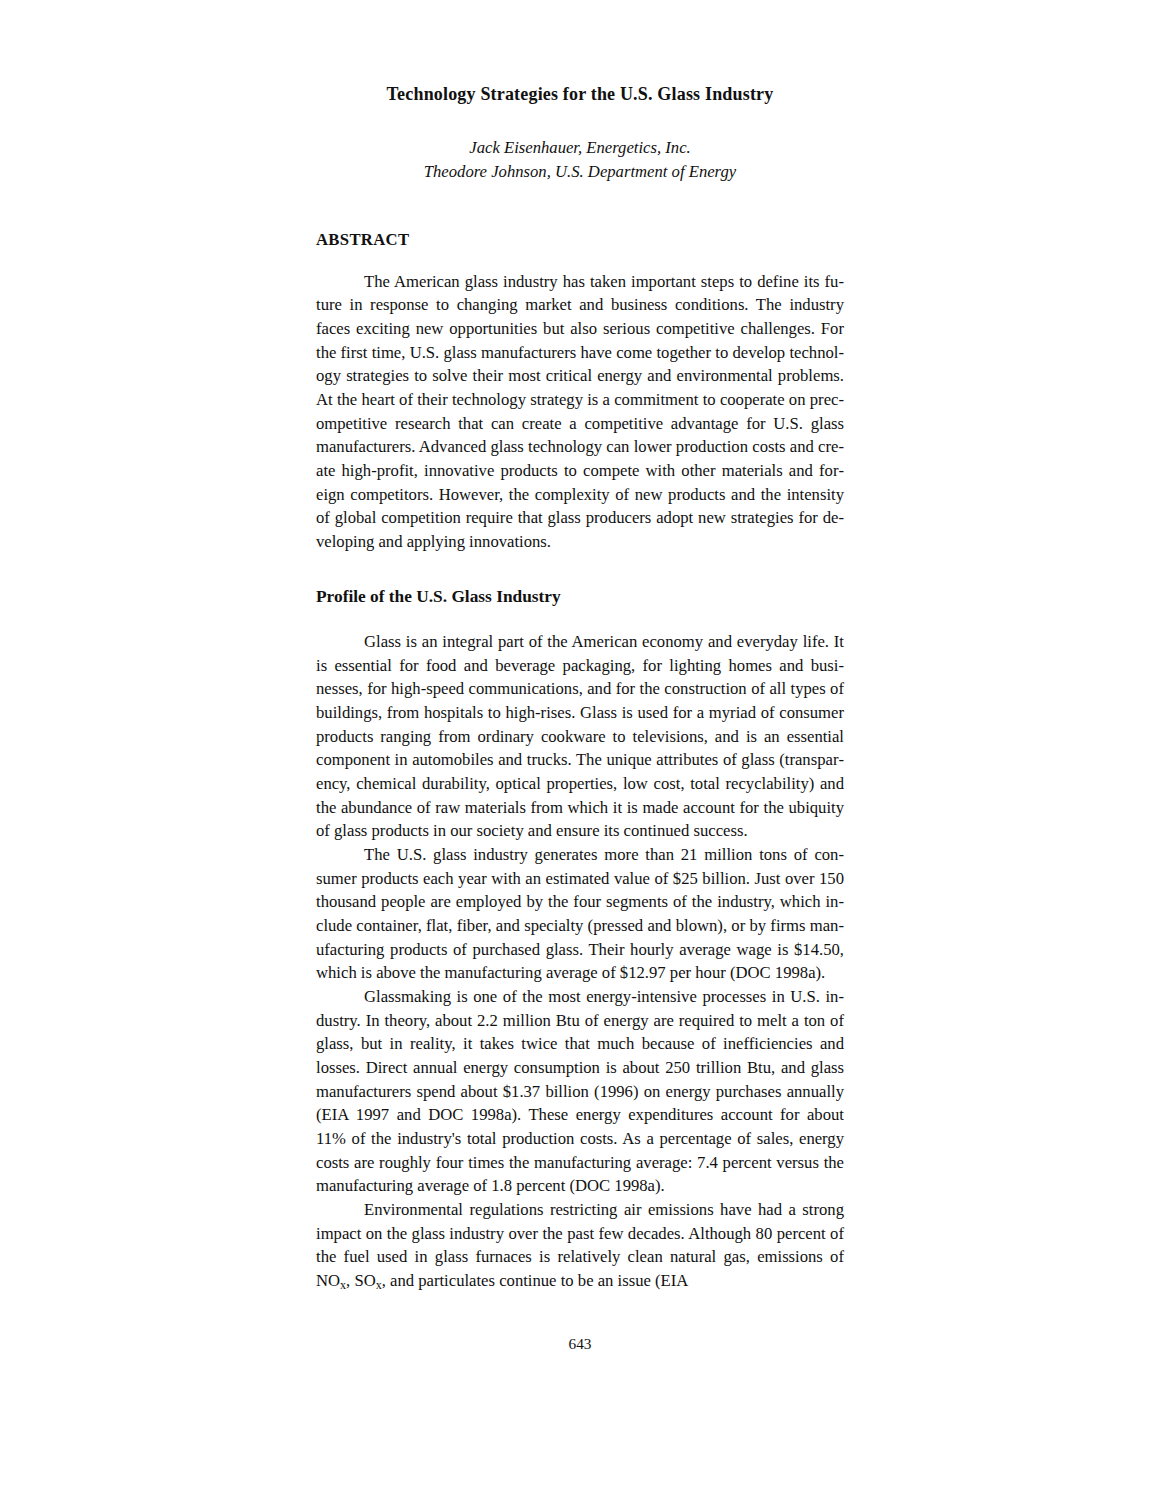Technology Strategies for the U.S. Glass Industry
Jack Eisenhauer, Energetics, Inc.
Theodore Johnson, U.S. Department of Energy
ABSTRACT
The American glass industry has taken important steps to define its future in response to changing market and business conditions. The industry faces exciting new opportunities but also serious competitive challenges. For the first time, U.S. glass manufacturers have come together to develop technology strategies to solve their most critical energy and environmental problems. At the heart of their technology strategy is a commitment to cooperate on precompetitive research that can create a competitive advantage for U.S. glass manufacturers. Advanced glass technology can lower production costs and create high-profit, innovative products to compete with other materials and foreign competitors. However, the complexity of new products and the intensity of global competition require that glass producers adopt new strategies for developing and applying innovations.
Profile of the U.S. Glass Industry
Glass is an integral part of the American economy and everyday life. It is essential for food and beverage packaging, for lighting homes and businesses, for high-speed communications, and for the construction of all types of buildings, from hospitals to high-rises. Glass is used for a myriad of consumer products ranging from ordinary cookware to televisions, and is an essential component in automobiles and trucks. The unique attributes of glass (transparency, chemical durability, optical properties, low cost, total recyclability) and the abundance of raw materials from which it is made account for the ubiquity of glass products in our society and ensure its continued success.
The U.S. glass industry generates more than 21 million tons of consumer products each year with an estimated value of $25 billion. Just over 150 thousand people are employed by the four segments of the industry, which include container, flat, fiber, and specialty (pressed and blown), or by firms manufacturing products of purchased glass. Their hourly average wage is $14.50, which is above the manufacturing average of $12.97 per hour (DOC 1998a).
Glassmaking is one of the most energy-intensive processes in U.S. industry. In theory, about 2.2 million Btu of energy are required to melt a ton of glass, but in reality, it takes twice that much because of inefficiencies and losses. Direct annual energy consumption is about 250 trillion Btu, and glass manufacturers spend about $1.37 billion (1996) on energy purchases annually (EIA 1997 and DOC 1998a). These energy expenditures account for about 11% of the industry's total production costs. As a percentage of sales, energy costs are roughly four times the manufacturing average: 7.4 percent versus the manufacturing average of 1.8 percent (DOC 1998a).
Environmental regulations restricting air emissions have had a strong impact on the glass industry over the past few decades. Although 80 percent of the fuel used in glass furnaces is relatively clean natural gas, emissions of NOx, SOx, and particulates continue to be an issue (EIA
643